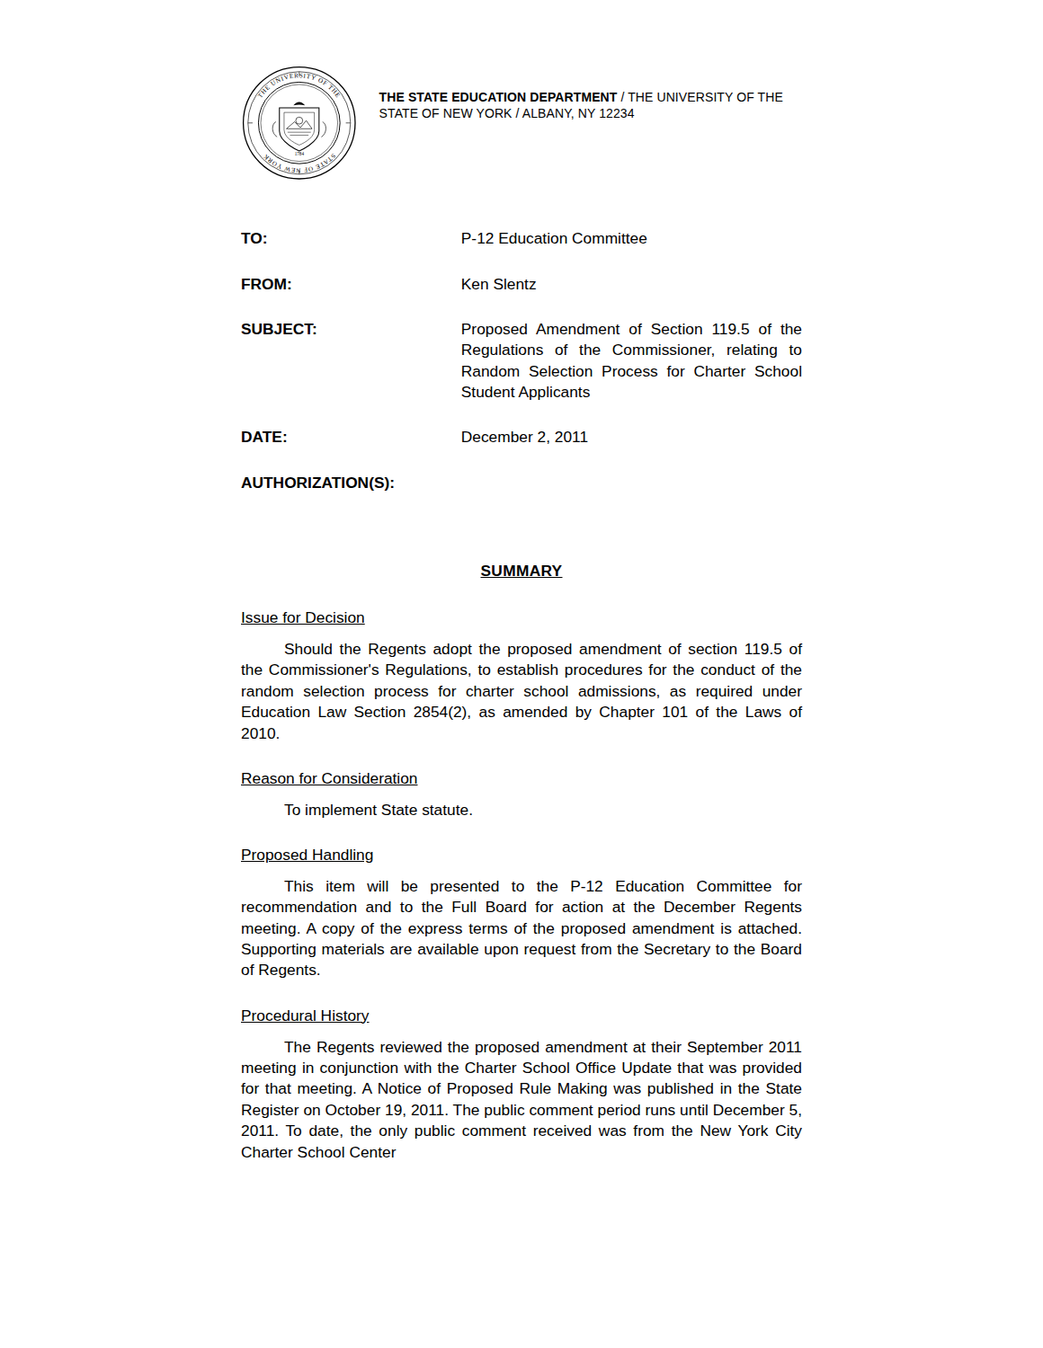THE UNIVERSITY OF THE STATE OF NEW YORK 1784
The State Education Department / The University of the State of New York / Albany, NY 12234
| TO: | P-12 Education Committee |
| FROM: | Ken Slentz |
| SUBJECT: | Proposed Amendment of Section 119.5 of the Regulations of the Commissioner, relating to Random Selection Process for Charter School Student Applicants |
| DATE: | December 2, 2011 |
| AUTHORIZATION(S): | |
SUMMARY
Issue for Decision
Should the Regents adopt the proposed amendment of section 119.5 of the Commissioner's Regulations, to establish procedures for the conduct of the random selection process for charter school admissions, as required under Education Law Section 2854(2), as amended by Chapter 101 of the Laws of 2010.
Reason for Consideration
To implement State statute.
Proposed Handling
This item will be presented to the P-12 Education Committee for recommendation and to the Full Board for action at the December Regents meeting. A copy of the express terms of the proposed amendment is attached. Supporting materials are available upon request from the Secretary to the Board of Regents.
Procedural History
The Regents reviewed the proposed amendment at their September 2011 meeting in conjunction with the Charter School Office Update that was provided for that meeting. A Notice of Proposed Rule Making was published in the State Register on October 19, 2011. The public comment period runs until December 5, 2011. To date, the only public comment received was from the New York City Charter School Center